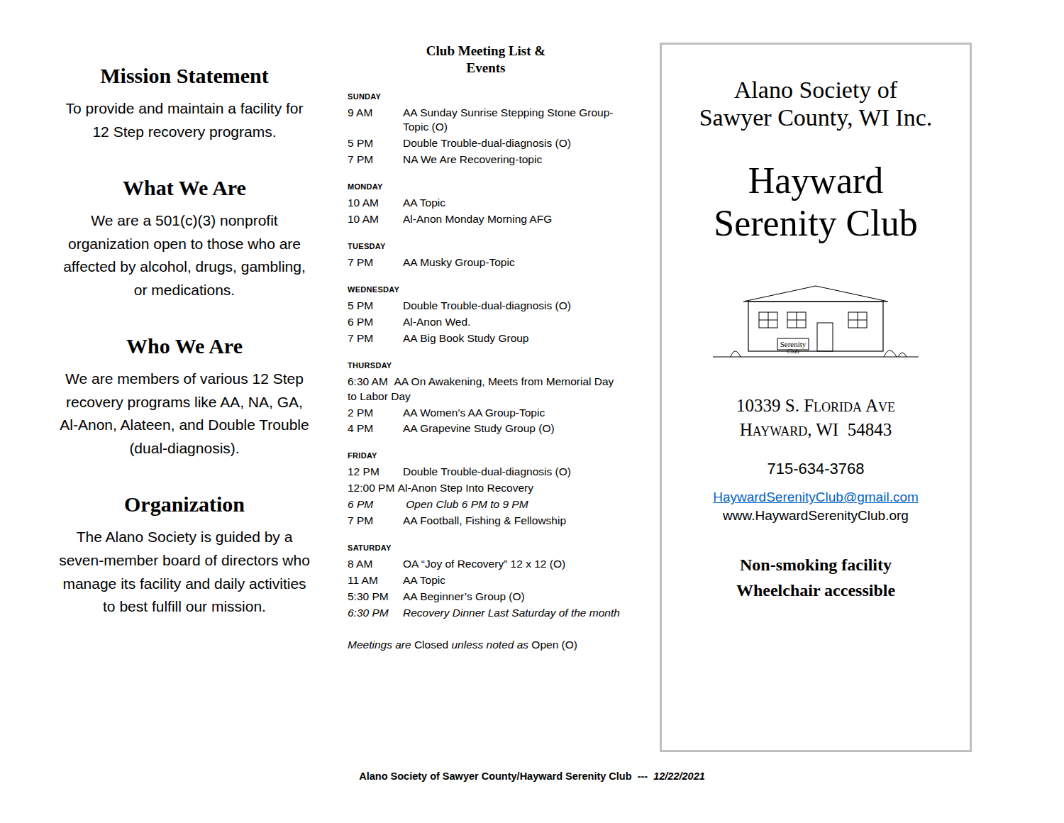Mission Statement
To provide and maintain a facility for 12 Step recovery programs.
What We Are
We are a 501(c)(3) nonprofit organization open to those who are affected by alcohol, drugs, gambling, or medications.
Who We Are
We are members of various 12 Step recovery programs like AA, NA, GA, Al-Anon, Alateen, and Double Trouble (dual-diagnosis).
Organization
The Alano Society is guided by a seven-member board of directors who manage its facility and daily activities to best fulfill our mission.
Club Meeting List &
Events
Sunday
| 9 AM | AA Sunday Sunrise Stepping Stone Group-Topic (O) |
| 5 PM | Double Trouble-dual-diagnosis (O) |
| 7 PM | NA We Are Recovering-topic |
Monday
| 10 AM | AA Topic |
| 10 AM | Al-Anon Monday Morning AFG |
Tuesday
| 7 PM | AA Musky Group-Topic |
Wednesday
| 5 PM | Double Trouble-dual-diagnosis (O) |
| 6 PM | Al-Anon Wed. |
| 7 PM | AA Big Book Study Group |
Thursday
| 6:30 AM AA On Awakening, Meets from Memorial Day to Labor Day |
| 2 PM | AA Women’s AA Group-Topic |
| 4 PM | AA Grapevine Study Group (O) |
Friday
| 12 PM | Double Trouble-dual-diagnosis (O) |
| 12:00 PM Al-Anon Step Into Recovery |
| 6 PM | Open Club 6 PM to 9 PM |
| 7 PM | AA Football, Fishing & Fellowship |
Saturday
| 8 AM | OA “Joy of Recovery” 12 x 12 (O) |
| 11 AM | AA Topic |
| 5:30 PM | AA Beginner’s Group (O) |
| 6:30 PM | Recovery Dinner Last Saturday of the month |
Meetings are Closed unless noted as Open (O)
Alano Society of
Sawyer County, WI Inc.
Hayward
Serenity Club
Serenity Club
10339 S. Florida Ave
Hayward, WI 54843
715-634-3768
HaywardSerenityClub@gmail.com
www.HaywardSerenityClub.org
Non-smoking facility
Wheelchair accessible
Alano Society of Sawyer County/Hayward Serenity Club --- 12/22/2021